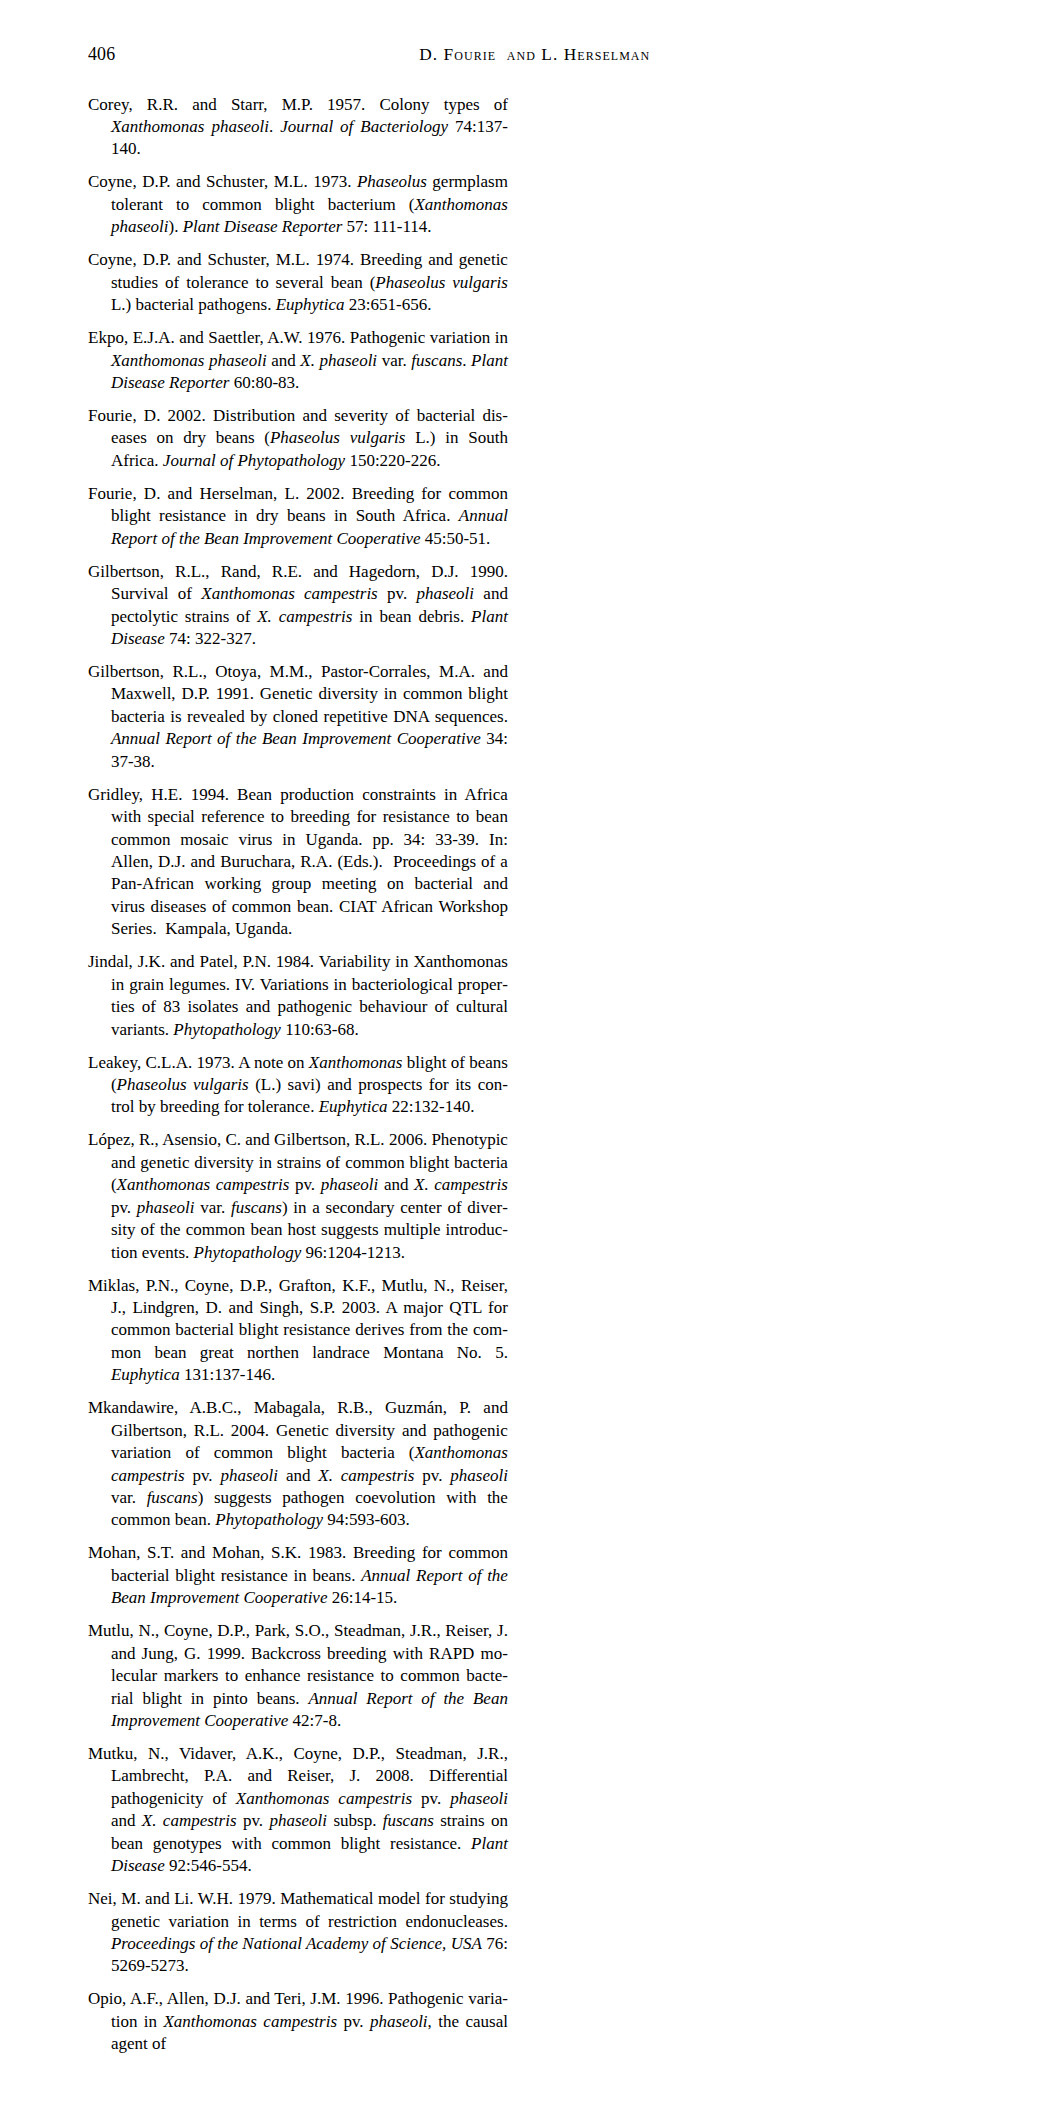406
D. Fourie and L. Herselman
Corey, R.R. and Starr, M.P. 1957. Colony types of Xanthomonas phaseoli. Journal of Bacteriology 74:137-140.
Coyne, D.P. and Schuster, M.L. 1973. Phaseolus germplasm tolerant to common blight bacterium (Xanthomonas phaseoli). Plant Disease Reporter 57: 111-114.
Coyne, D.P. and Schuster, M.L. 1974. Breeding and genetic studies of tolerance to several bean (Phaseolus vulgaris L.) bacterial pathogens. Euphytica 23:651-656.
Ekpo, E.J.A. and Saettler, A.W. 1976. Pathogenic variation in Xanthomonas phaseoli and X. phaseoli var. fuscans. Plant Disease Reporter 60:80-83.
Fourie, D. 2002. Distribution and severity of bacterial diseases on dry beans (Phaseolus vulgaris L.) in South Africa. Journal of Phytopathology 150:220-226.
Fourie, D. and Herselman, L. 2002. Breeding for common blight resistance in dry beans in South Africa. Annual Report of the Bean Improvement Cooperative 45:50-51.
Gilbertson, R.L., Rand, R.E. and Hagedorn, D.J. 1990. Survival of Xanthomonas campestris pv. phaseoli and pectolytic strains of X. campestris in bean debris. Plant Disease 74: 322-327.
Gilbertson, R.L., Otoya, M.M., Pastor-Corrales, M.A. and Maxwell, D.P. 1991. Genetic diversity in common blight bacteria is revealed by cloned repetitive DNA sequences. Annual Report of the Bean Improvement Cooperative 34: 37-38.
Gridley, H.E. 1994. Bean production constraints in Africa with special reference to breeding for resistance to bean common mosaic virus in Uganda. pp. 34: 33-39. In: Allen, D.J. and Buruchara, R.A. (Eds.). Proceedings of a Pan-African working group meeting on bacterial and virus diseases of common bean. CIAT African Workshop Series. Kampala, Uganda.
Jindal, J.K. and Patel, P.N. 1984. Variability in Xanthomonas in grain legumes. IV. Variations in bacteriological properties of 83 isolates and pathogenic behaviour of cultural variants. Phytopathology 110:63-68.
Leakey, C.L.A. 1973. A note on Xanthomonas blight of beans (Phaseolus vulgaris (L.) savi) and prospects for its control by breeding for tolerance. Euphytica 22:132-140.
López, R., Asensio, C. and Gilbertson, R.L. 2006. Phenotypic and genetic diversity in strains of common blight bacteria (Xanthomonas campestris pv. phaseoli and X. campestris pv. phaseoli var. fuscans) in a secondary center of diversity of the common bean host suggests multiple introduction events. Phytopathology 96:1204-1213.
Miklas, P.N., Coyne, D.P., Grafton, K.F., Mutlu, N., Reiser, J., Lindgren, D. and Singh, S.P. 2003. A major QTL for common bacterial blight resistance derives from the common bean great northen landrace Montana No. 5. Euphytica 131:137-146.
Mkandawire, A.B.C., Mabagala, R.B., Guzmán, P. and Gilbertson, R.L. 2004. Genetic diversity and pathogenic variation of common blight bacteria (Xanthomonas campestris pv. phaseoli and X. campestris pv. phaseoli var. fuscans) suggests pathogen coevolution with the common bean. Phytopathology 94:593-603.
Mohan, S.T. and Mohan, S.K. 1983. Breeding for common bacterial blight resistance in beans. Annual Report of the Bean Improvement Cooperative 26:14-15.
Mutlu, N., Coyne, D.P., Park, S.O., Steadman, J.R., Reiser, J. and Jung, G. 1999. Backcross breeding with RAPD molecular markers to enhance resistance to common bacterial blight in pinto beans. Annual Report of the Bean Improvement Cooperative 42:7-8.
Mutku, N., Vidaver, A.K., Coyne, D.P., Steadman, J.R., Lambrecht, P.A. and Reiser, J. 2008. Differential pathogenicity of Xanthomonas campestris pv. phaseoli and X. campestris pv. phaseoli subsp. fuscans strains on bean genotypes with common blight resistance. Plant Disease 92:546-554.
Nei, M. and Li. W.H. 1979. Mathematical model for studying genetic variation in terms of restriction endonucleases. Proceedings of the National Academy of Science, USA 76: 5269-5273.
Opio, A.F., Allen, D.J. and Teri, J.M. 1996. Pathogenic variation in Xanthomonas campestris pv. phaseoli, the causal agent of